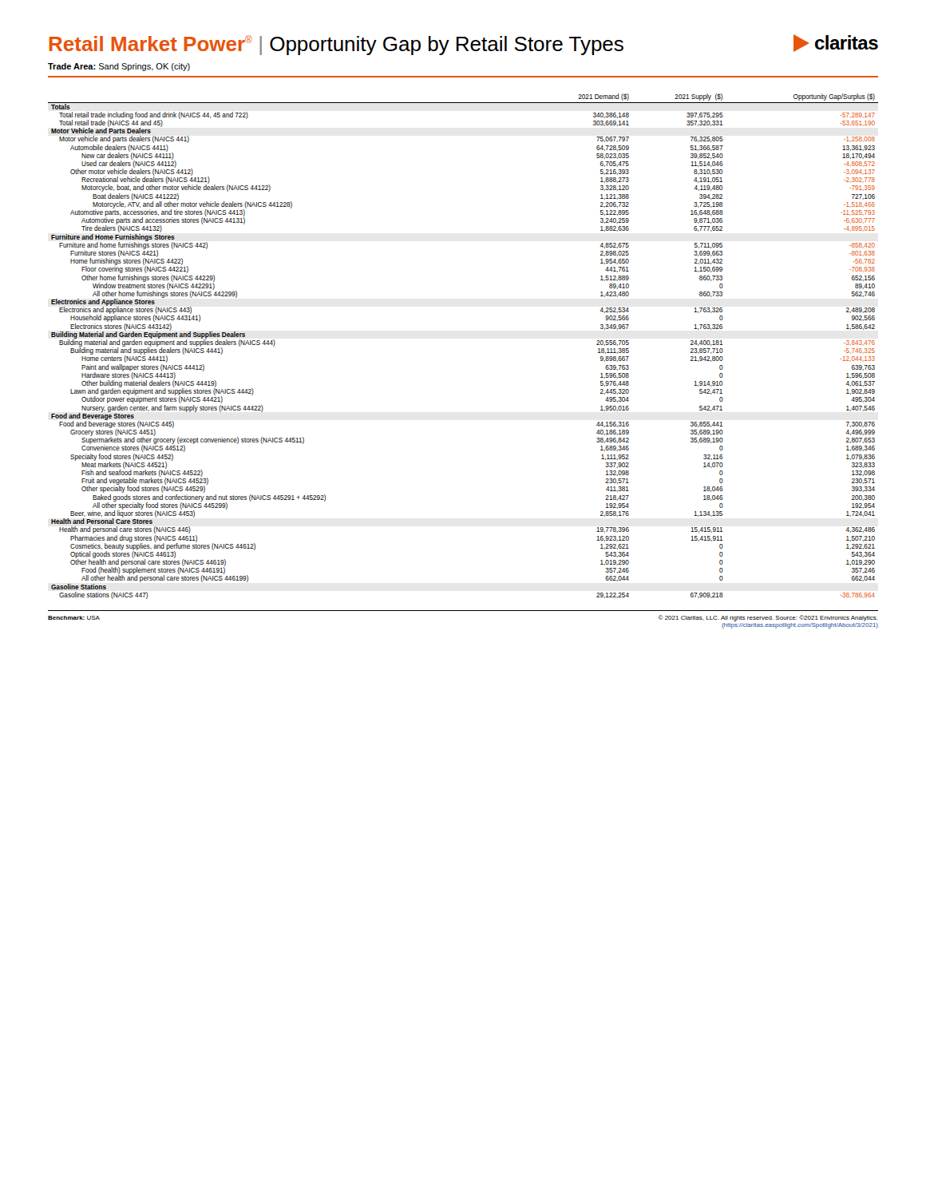Retail Market Power® | Opportunity Gap by Retail Store Types
claritas
Trade Area: Sand Springs, OK (city)
| | 2021 Demand ($) | 2021 Supply ($) | Opportunity Gap/Surplus ($) |
| --- | --- | --- | --- |
| Totals |
| Total retail trade including food and drink (NAICS 44, 45 and 722) | 340,386,148 | 397,675,295 | -57,289,147 |
| Total retail trade (NAICS 44 and 45) | 303,669,141 | 357,320,331 | -53,651,190 |
| Motor Vehicle and Parts Dealers |
| Motor vehicle and parts dealers (NAICS 441) | 75,067,797 | 76,325,805 | -1,258,008 |
| Automobile dealers (NAICS 4411) | 64,728,509 | 51,366,587 | 13,361,923 |
| New car dealers (NAICS 44111) | 58,023,035 | 39,852,540 | 18,170,494 |
| Used car dealers (NAICS 44112) | 6,705,475 | 11,514,046 | -4,808,572 |
| Other motor vehicle dealers (NAICS 4412) | 5,216,393 | 8,310,530 | -3,094,137 |
| Recreational vehicle dealers (NAICS 44121) | 1,888,273 | 4,191,051 | -2,302,778 |
| Motorcycle, boat, and other motor vehicle dealers (NAICS 44122) | 3,328,120 | 4,119,480 | -791,359 |
| Boat dealers (NAICS 441222) | 1,121,388 | 394,282 | 727,106 |
| Motorcycle, ATV, and all other motor vehicle dealers (NAICS 441228) | 2,206,732 | 3,725,198 | -1,518,466 |
| Automotive parts, accessories, and tire stores (NAICS 4413) | 5,122,895 | 16,648,688 | -11,525,793 |
| Automotive parts and accessories stores (NAICS 44131) | 3,240,259 | 9,871,036 | -6,630,777 |
| Tire dealers (NAICS 44132) | 1,882,636 | 6,777,652 | -4,895,015 |
| Furniture and Home Furnishings Stores |
| Furniture and home furnishings stores (NAICS 442) | 4,852,675 | 5,711,095 | -858,420 |
| Furniture stores (NAICS 4421) | 2,898,025 | 3,699,663 | -801,638 |
| Home furnishings stores (NAICS 4422) | 1,954,650 | 2,011,432 | -56,782 |
| Floor covering stores (NAICS 44221) | 441,761 | 1,150,699 | -708,938 |
| Other home furnishings stores (NAICS 44229) | 1,512,889 | 860,733 | 652,156 |
| Window treatment stores (NAICS 442291) | 89,410 | 0 | 89,410 |
| All other home furnishings stores (NAICS 442299) | 1,423,480 | 860,733 | 562,746 |
| Electronics and Appliance Stores |
| Electronics and appliance stores (NAICS 443) | 4,252,534 | 1,763,326 | 2,489,208 |
| Household appliance stores (NAICS 443141) | 902,566 | 0 | 902,566 |
| Electronics stores (NAICS 443142) | 3,349,967 | 1,763,326 | 1,586,642 |
| Building Material and Garden Equipment and Supplies Dealers |
| Building material and garden equipment and supplies dealers (NAICS 444) | 20,556,705 | 24,400,181 | -3,843,476 |
| Building material and supplies dealers (NAICS 4441) | 18,111,385 | 23,857,710 | -5,746,325 |
| Home centers (NAICS 44411) | 9,898,667 | 21,942,800 | -12,044,133 |
| Paint and wallpaper stores (NAICS 44412) | 639,763 | 0 | 639,763 |
| Hardware stores (NAICS 44413) | 1,596,508 | 0 | 1,596,508 |
| Other building material dealers (NAICS 44419) | 5,976,448 | 1,914,910 | 4,061,537 |
| Lawn and garden equipment and supplies stores (NAICS 4442) | 2,445,320 | 542,471 | 1,902,849 |
| Outdoor power equipment stores (NAICS 44421) | 495,304 | 0 | 495,304 |
| Nursery, garden center, and farm supply stores (NAICS 44422) | 1,950,016 | 542,471 | 1,407,546 |
| Food and Beverage Stores |
| Food and beverage stores (NAICS 445) | 44,156,316 | 36,855,441 | 7,300,876 |
| Grocery stores (NAICS 4451) | 40,186,189 | 35,689,190 | 4,496,999 |
| Supermarkets and other grocery (except convenience) stores (NAICS 44511) | 38,496,842 | 35,689,190 | 2,807,653 |
| Convenience stores (NAICS 44512) | 1,689,346 | 0 | 1,689,346 |
| Specialty food stores (NAICS 4452) | 1,111,952 | 32,116 | 1,079,836 |
| Meat markets (NAICS 44521) | 337,902 | 14,070 | 323,833 |
| Fish and seafood markets (NAICS 44522) | 132,098 | 0 | 132,098 |
| Fruit and vegetable markets (NAICS 44523) | 230,571 | 0 | 230,571 |
| Other specialty food stores (NAICS 44529) | 411,381 | 18,046 | 393,334 |
| Baked goods stores and confectionery and nut stores (NAICS 445291 + 445292) | 218,427 | 18,046 | 200,380 |
| All other specialty food stores (NAICS 445299) | 192,954 | 0 | 192,954 |
| Beer, wine, and liquor stores (NAICS 4453) | 2,858,176 | 1,134,135 | 1,724,041 |
| Health and Personal Care Stores |
| Health and personal care stores (NAICS 446) | 19,778,396 | 15,415,911 | 4,362,486 |
| Pharmacies and drug stores (NAICS 44611) | 16,923,120 | 15,415,911 | 1,507,210 |
| Cosmetics, beauty supplies, and perfume stores (NAICS 44612) | 1,292,621 | 0 | 1,292,621 |
| Optical goods stores (NAICS 44613) | 543,364 | 0 | 543,364 |
| Other health and personal care stores (NAICS 44619) | 1,019,290 | 0 | 1,019,290 |
| Food (health) supplement stores (NAICS 446191) | 357,246 | 0 | 357,246 |
| All other health and personal care stores (NAICS 446199) | 662,044 | 0 | 662,044 |
| Gasoline Stations |
| Gasoline stations (NAICS 447) | 29,122,254 | 67,909,218 | -38,786,964 |
Benchmark: USA
© 2021 Claritas, LLC. All rights reserved. Source: ©2021 Environics Analytics.
(https://claritas.easpotlight.com/Spotlight/About/3/2021)